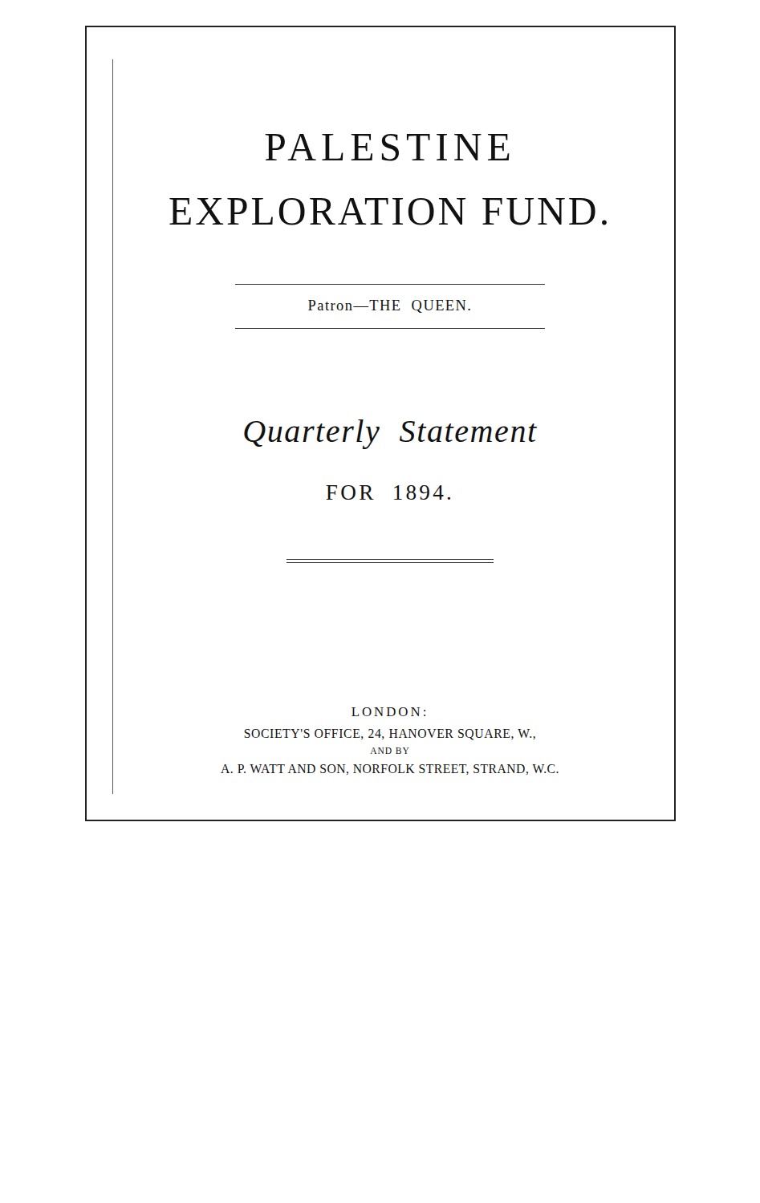PALESTINEEXPLORATION FUND.
Patron—THE QUEEN.
Quarterly Statement
FOR 1894.
LONDON:
SOCIETY'S OFFICE, 24, HANOVER SQUARE, W.,
AND BY
A. P. WATT AND SON, NORFOLK STREET, STRAND, W.C.